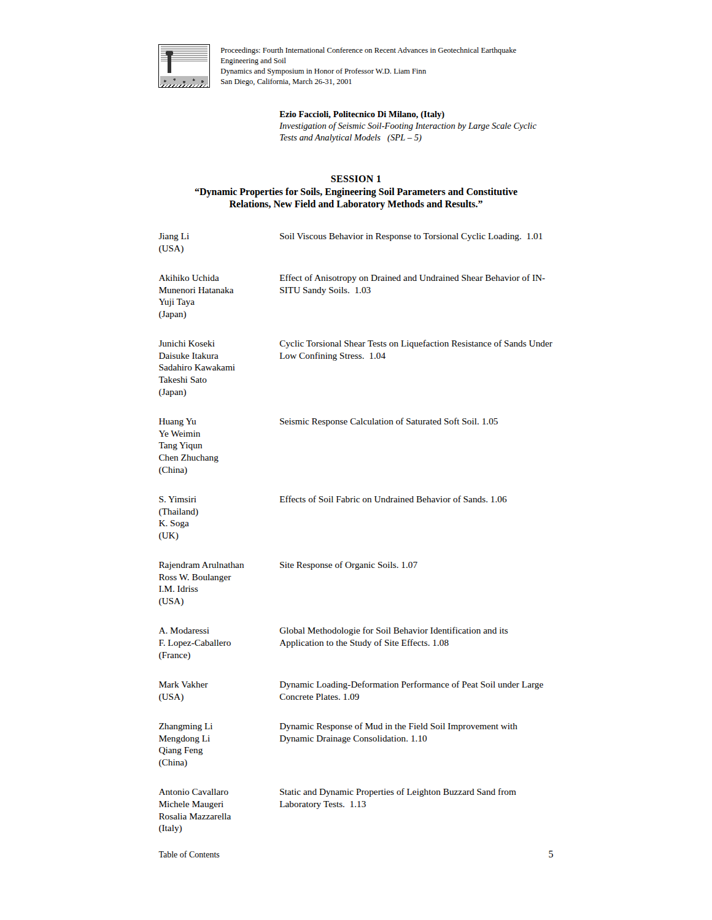Proceedings: Fourth International Conference on Recent Advances in Geotechnical Earthquake Engineering and Soil
Dynamics and Symposium in Honor of Professor W.D. Liam Finn
San Diego, California, March 26-31, 2001
Ezio Faccioli, Politecnico Di Milano, (Italy)
Investigation of Seismic Soil-Footing Interaction by Large Scale Cyclic
Tests and Analytical Models (SPL – 5)
SESSION 1
“Dynamic Properties for Soils, Engineering Soil Parameters and Constitutive
Relations, New Field and Laboratory Methods and Results.”
| Jiang Li (USA) | Soil Viscous Behavior in Response to Torsional Cyclic Loading. 1.01 |
| Akihiko Uchida Munenori Hatanaka Yuji Taya (Japan) | Effect of Anisotropy on Drained and Undrained Shear Behavior of IN-SITU Sandy Soils. 1.03 |
| Junichi Koseki Daisuke Itakura Sadahiro Kawakami Takeshi Sato (Japan) | Cyclic Torsional Shear Tests on Liquefaction Resistance of Sands Under Low Confining Stress. 1.04 |
| Huang Yu Ye Weimin Tang Yiqun Chen Zhuchang (China) | Seismic Response Calculation of Saturated Soft Soil. 1.05 |
| S. Yimsiri (Thailand) K. Soga (UK) | Effects of Soil Fabric on Undrained Behavior of Sands. 1.06 |
| Rajendram Arulnathan Ross W. Boulanger I.M. Idriss (USA) | Site Response of Organic Soils. 1.07 |
| A. Modaressi F. Lopez-Caballero (France) | Global Methodologie for Soil Behavior Identification and its Application to the Study of Site Effects. 1.08 |
| Mark Vakher (USA) | Dynamic Loading-Deformation Performance of Peat Soil under Large Concrete Plates. 1.09 |
| Zhangming Li Mengdong Li Qiang Feng (China) | Dynamic Response of Mud in the Field Soil Improvement with Dynamic Drainage Consolidation. 1.10 |
| Antonio Cavallaro Michele Maugeri Rosalia Mazzarella (Italy) | Static and Dynamic Properties of Leighton Buzzard Sand from Laboratory Tests. 1.13 |
Table of Contents
5